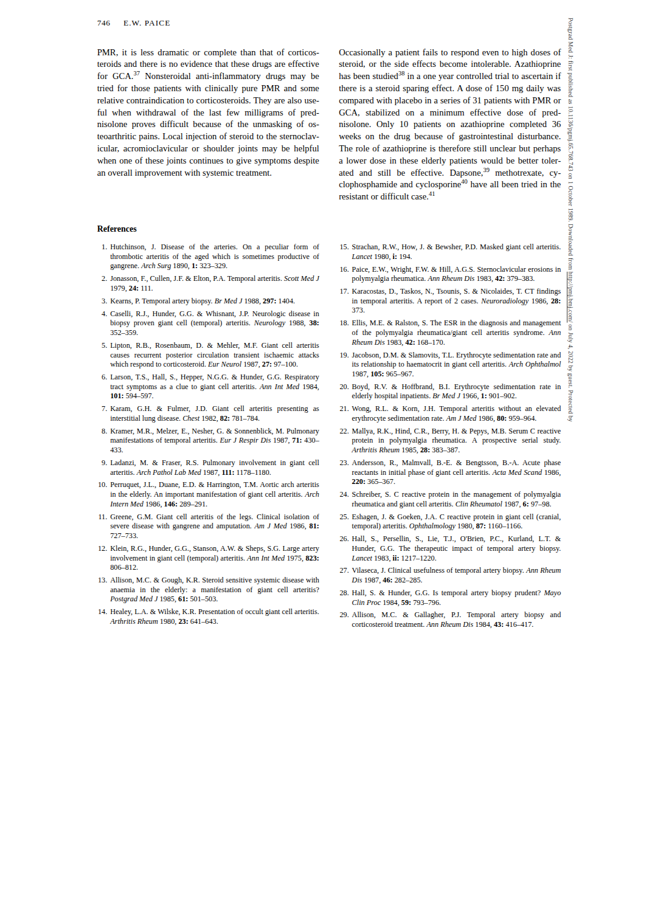Postgrad Med J: first published as 10.1136/pgmj.65.768.743 on 1 October 1989. Downloaded from http://pmj.bmj.com/ on July 4, 2022 by guest. Protected by
746 E.W. PAICE
PMR, it is less dramatic or complete than that of corticosteroids and there is no evidence that these drugs are effective for GCA.37 Nonsteroidal anti-inflammatory drugs may be tried for those patients with clinically pure PMR and some relative contraindication to corticosteroids. They are also useful when withdrawal of the last few milligrams of prednisolone proves difficult because of the unmasking of osteoarthritic pains. Local injection of steroid to the sternoclavicular, acromioclavicular or shoulder joints may be helpful when one of these joints continues to give symptoms despite an overall improvement with systemic treatment.
Occasionally a patient fails to respond even to high doses of steroid, or the side effects become intolerable. Azathioprine has been studied38 in a one year controlled trial to ascertain if there is a steroid sparing effect. A dose of 150 mg daily was compared with placebo in a series of 31 patients with PMR or GCA, stabilized on a minimum effective dose of prednisolone. Only 10 patients on azathioprine completed 36 weeks on the drug because of gastrointestinal disturbance. The role of azathioprine is therefore still unclear but perhaps a lower dose in these elderly patients would be better tolerated and still be effective. Dapsone,39 methotrexate, cyclophosphamide and cyclosporine40 have all been tried in the resistant or difficult case.41
References
Hutchinson, J. Disease of the arteries. On a peculiar form of thrombotic arteritis of the aged which is sometimes productive of gangrene. Arch Surg 1890, 1: 323–329.
Jonasson, F., Cullen, J.F. & Elton, P.A. Temporal arteritis. Scott Med J 1979, 24: 111.
Kearns, P. Temporal artery biopsy. Br Med J 1988, 297: 1404.
Caselli, R.J., Hunder, G.G. & Whisnant, J.P. Neurologic disease in biopsy proven giant cell (temporal) arteritis. Neurology 1988, 38: 352–359.
Lipton, R.B., Rosenbaum, D. & Mehler, M.F. Giant cell arteritis causes recurrent posterior circulation transient ischaemic attacks which respond to corticosteroid. Eur Neurol 1987, 27: 97–100.
Larson, T.S., Hall, S., Hepper, N.G.G. & Hunder, G.G. Respiratory tract symptoms as a clue to giant cell arteritis. Ann Int Med 1984, 101: 594–597.
Karam, G.H. & Fulmer, J.D. Giant cell arteritis presenting as interstitial lung disease. Chest 1982, 82: 781–784.
Kramer, M.R., Melzer, E., Nesher, G. & Sonnenblick, M. Pulmonary manifestations of temporal arteritis. Eur J Respir Dis 1987, 71: 430–433.
Ladanzi, M. & Fraser, R.S. Pulmonary involvement in giant cell arteritis. Arch Pathol Lab Med 1987, 111: 1178–1180.
Perruquet, J.L., Duane, E.D. & Harrington, T.M. Aortic arch arteritis in the elderly. An important manifestation of giant cell arteritis. Arch Intern Med 1986, 146: 289–291.
Greene, G.M. Giant cell arteritis of the legs. Clinical isolation of severe disease with gangrene and amputation. Am J Med 1986, 81: 727–733.
Klein, R.G., Hunder, G.G., Stanson, A.W. & Sheps, S.G. Large artery involvement in giant cell (temporal) arteritis. Ann Int Med 1975, 823: 806–812.
Allison, M.C. & Gough, K.R. Steroid sensitive systemic disease with anaemia in the elderly: a manifestation of giant cell arteritis? Postgrad Med J 1985, 61: 501–503.
Healey, L.A. & Wilske, K.R. Presentation of occult giant cell arteritis. Arthritis Rheum 1980, 23: 641–643.
Strachan, R.W., How, J. & Bewsher, P.D. Masked giant cell arteritis. Lancet 1980, i: 194.
Paice, E.W., Wright, F.W. & Hill, A.G.S. Sternoclavicular erosions in polymyalgia rheumatica. Ann Rheum Dis 1983, 42: 379–383.
Karacostas, D., Taskos, N., Tsounis, S. & Nicolaides, T. CT findings in temporal arteritis. A report of 2 cases. Neuroradiology 1986, 28: 373.
Ellis, M.E. & Ralston, S. The ESR in the diagnosis and management of the polymyalgia rheumatica/giant cell arteritis syndrome. Ann Rheum Dis 1983, 42: 168–170.
Jacobson, D.M. & Slamovits, T.L. Erythrocyte sedimentation rate and its relationship to haematocrit in giant cell arteritis. Arch Ophthalmol 1987, 105: 965–967.
Boyd, R.V. & Hoffbrand, B.I. Erythrocyte sedimentation rate in elderly hospital inpatients. Br Med J 1966, 1: 901–902.
Wong, R.L. & Korn, J.H. Temporal arteritis without an elevated erythrocyte sedimentation rate. Am J Med 1986, 80: 959–964.
Mallya, R.K., Hind, C.R., Berry, H. & Pepys, M.B. Serum C reactive protein in polymyalgia rheumatica. A prospective serial study. Arthritis Rheum 1985, 28: 383–387.
Andersson, R., Malmvall, B.-E. & Bengtsson, B.-A. Acute phase reactants in initial phase of giant cell arteritis. Acta Med Scand 1986, 220: 365–367.
Schreiber, S. C reactive protein in the management of polymyalgia rheumatica and giant cell arteritis. Clin Rheumatol 1987, 6: 97–98.
Eshagen, J. & Goeken, J.A. C reactive protein in giant cell (cranial, temporal) arteritis. Ophthalmology 1980, 87: 1160–1166.
Hall, S., Persellin, S., Lie, T.J., O'Brien, P.C., Kurland, L.T. & Hunder, G.G. The therapeutic impact of temporal artery biopsy. Lancet 1983, ii: 1217–1220.
Vilaseca, J. Clinical usefulness of temporal artery biopsy. Ann Rheum Dis 1987, 46: 282–285.
Hall, S. & Hunder, G.G. Is temporal artery biopsy prudent? Mayo Clin Proc 1984, 59: 793–796.
Allison, M.C. & Gallagher, P.J. Temporal artery biopsy and corticosteroid treatment. Ann Rheum Dis 1984, 43: 416–417.